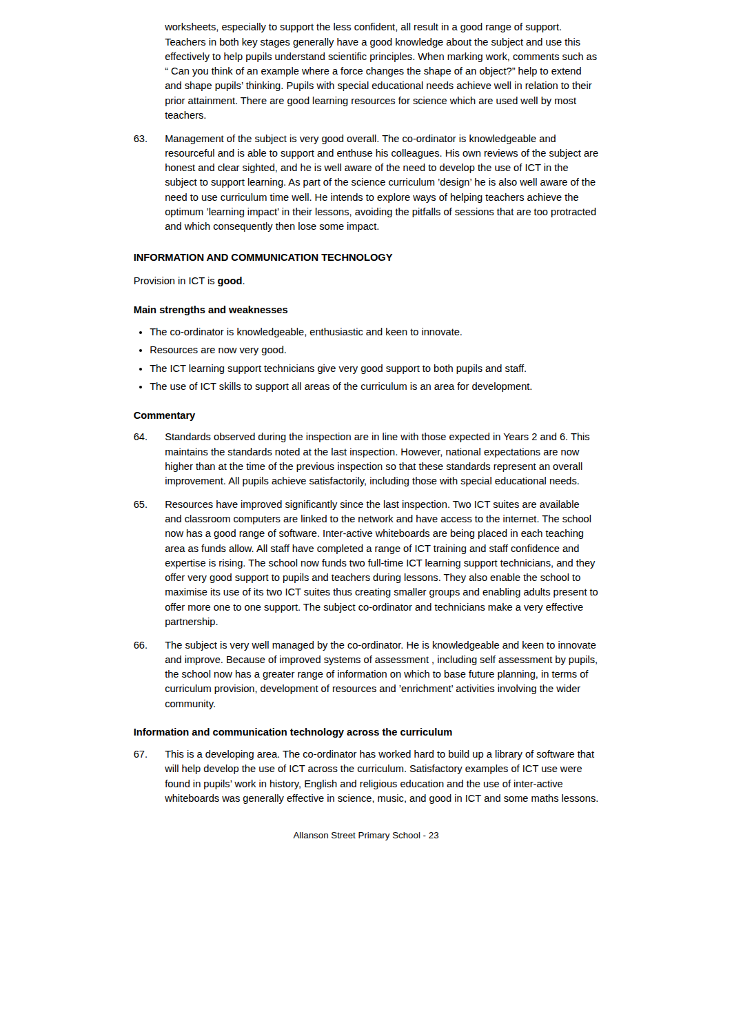worksheets, especially to support the less confident, all result in a good range of support. Teachers in both key stages generally have a good knowledge about the subject and use this effectively to help pupils understand scientific principles. When marking work, comments such as “ Can you think of an example where a force changes the shape of an object?” help to extend and shape pupils’ thinking. Pupils with special educational needs achieve well in relation to their prior attainment. There are good learning resources for science which are used well by most teachers.
63. Management of the subject is very good overall. The co-ordinator is knowledgeable and resourceful and is able to support and enthuse his colleagues. His own reviews of the subject are honest and clear sighted, and he is well aware of the need to develop the use of ICT in the subject to support learning. As part of the science curriculum ’design’ he is also well aware of the need to use curriculum time well. He intends to explore ways of helping teachers achieve the optimum ’learning impact’ in their lessons, avoiding the pitfalls of sessions that are too protracted and which consequently then lose some impact.
Information and Communication Technology
Provision in ICT is good.
Main strengths and weaknesses
The co-ordinator is knowledgeable, enthusiastic and keen to innovate.
Resources are now very good.
The ICT learning support technicians give very good support to both pupils and staff.
The use of ICT skills to support all areas of the curriculum is an area for development.
Commentary
64. Standards observed during the inspection are in line with those expected in Years 2 and 6. This maintains the standards noted at the last inspection. However, national expectations are now higher than at the time of the previous inspection so that these standards represent an overall improvement. All pupils achieve satisfactorily, including those with special educational needs.
65. Resources have improved significantly since the last inspection. Two ICT suites are available and classroom computers are linked to the network and have access to the internet. The school now has a good range of software. Inter-active whiteboards are being placed in each teaching area as funds allow. All staff have completed a range of ICT training and staff confidence and expertise is rising. The school now funds two full-time ICT learning support technicians, and they offer very good support to pupils and teachers during lessons. They also enable the school to maximise its use of its two ICT suites thus creating smaller groups and enabling adults present to offer more one to one support. The subject co-ordinator and technicians make a very effective partnership.
66. The subject is very well managed by the co-ordinator. He is knowledgeable and keen to innovate and improve. Because of improved systems of assessment , including self assessment by pupils, the school now has a greater range of information on which to base future planning, in terms of curriculum provision, development of resources and ’enrichment’ activities involving the wider community.
Information and communication technology across the curriculum
67. This is a developing area. The co-ordinator has worked hard to build up a library of software that will help develop the use of ICT across the curriculum. Satisfactory examples of ICT use were found in pupils’ work in history, English and religious education and the use of inter-active whiteboards was generally effective in science, music, and good in ICT and some maths lessons.
Allanson Street Primary School - 23